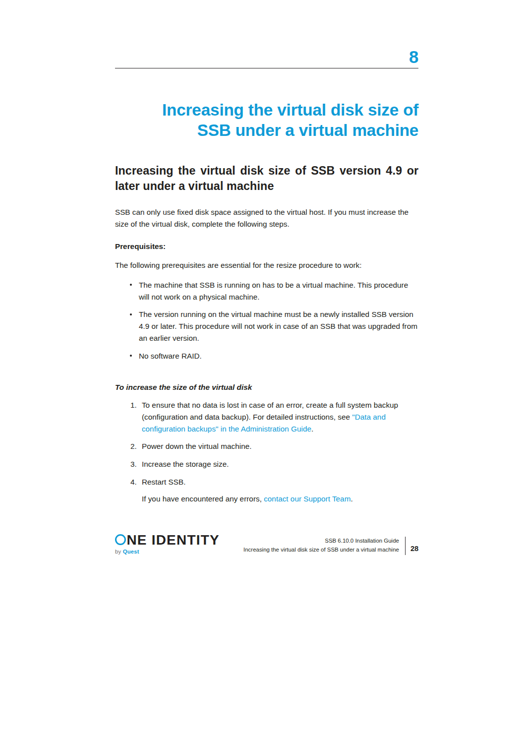8
Increasing the virtual disk size of
SSB under a virtual machine
Increasing the virtual disk size of SSB version 4.9 or later under a virtual machine
SSB can only use fixed disk space assigned to the virtual host. If you must increase the size of the virtual disk, complete the following steps.
Prerequisites:
The following prerequisites are essential for the resize procedure to work:
The machine that SSB is running on has to be a virtual machine. This procedure will not work on a physical machine.
The version running on the virtual machine must be a newly installed SSB version 4.9 or later. This procedure will not work in case of an SSB that was upgraded from an earlier version.
No software RAID.
To increase the size of the virtual disk
To ensure that no data is lost in case of an error, create a full system backup (configuration and data backup). For detailed instructions, see "Data and configuration backups" in the Administration Guide.
Power down the virtual machine.
Increase the storage size.
Restart SSB.
If you have encountered any errors, contact our Support Team.
NE IDENTITY
by Quest
SSB 6.10.0 Installation Guide
Increasing the virtual disk size of SSB under a virtual machine
28